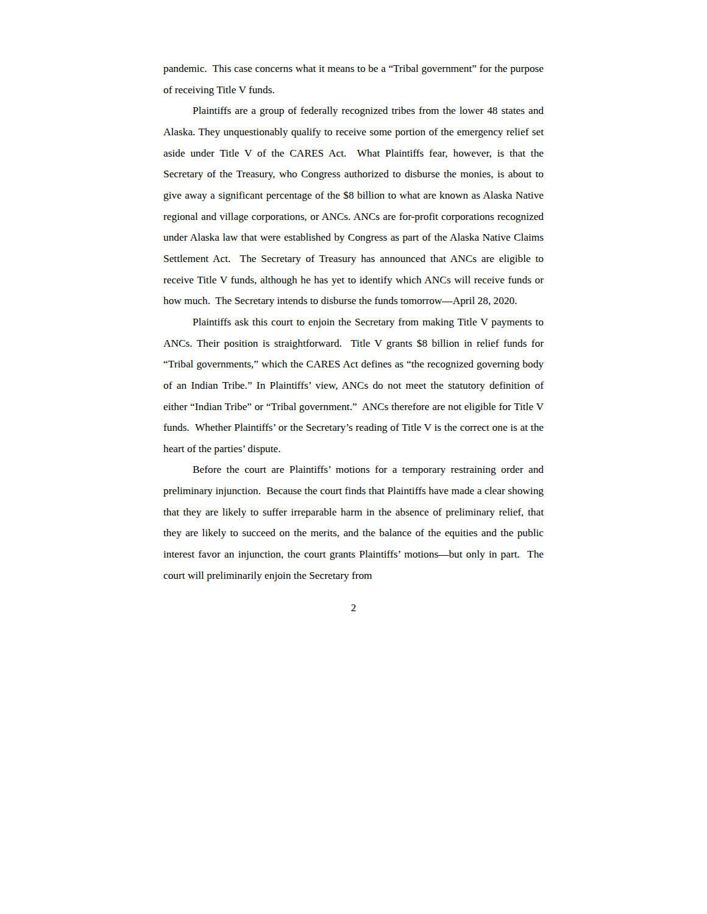pandemic. This case concerns what it means to be a “Tribal government” for the purpose of receiving Title V funds.
Plaintiffs are a group of federally recognized tribes from the lower 48 states and Alaska. They unquestionably qualify to receive some portion of the emergency relief set aside under Title V of the CARES Act. What Plaintiffs fear, however, is that the Secretary of the Treasury, who Congress authorized to disburse the monies, is about to give away a significant percentage of the $8 billion to what are known as Alaska Native regional and village corporations, or ANCs. ANCs are for-profit corporations recognized under Alaska law that were established by Congress as part of the Alaska Native Claims Settlement Act. The Secretary of Treasury has announced that ANCs are eligible to receive Title V funds, although he has yet to identify which ANCs will receive funds or how much. The Secretary intends to disburse the funds tomorrow—April 28, 2020.
Plaintiffs ask this court to enjoin the Secretary from making Title V payments to ANCs. Their position is straightforward. Title V grants $8 billion in relief funds for “Tribal governments,” which the CARES Act defines as “the recognized governing body of an Indian Tribe.” In Plaintiffs’ view, ANCs do not meet the statutory definition of either “Indian Tribe” or “Tribal government.” ANCs therefore are not eligible for Title V funds. Whether Plaintiffs’ or the Secretary’s reading of Title V is the correct one is at the heart of the parties’ dispute.
Before the court are Plaintiffs’ motions for a temporary restraining order and preliminary injunction. Because the court finds that Plaintiffs have made a clear showing that they are likely to suffer irreparable harm in the absence of preliminary relief, that they are likely to succeed on the merits, and the balance of the equities and the public interest favor an injunction, the court grants Plaintiffs’ motions—but only in part. The court will preliminarily enjoin the Secretary from
2